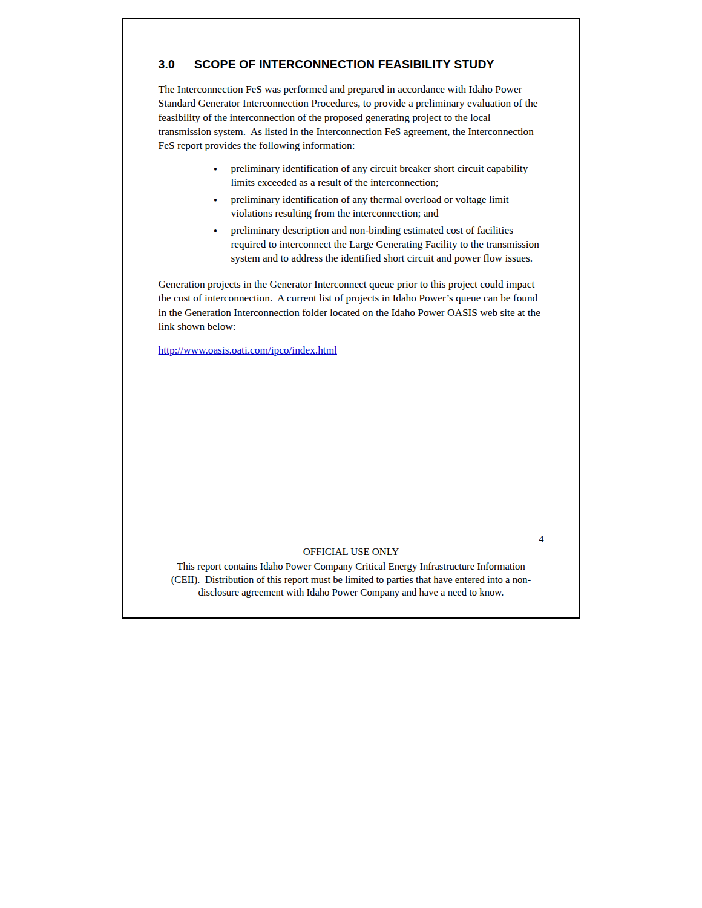3.0 SCOPE OF INTERCONNECTION FEASIBILITY STUDY
The Interconnection FeS was performed and prepared in accordance with Idaho Power Standard Generator Interconnection Procedures, to provide a preliminary evaluation of the feasibility of the interconnection of the proposed generating project to the local transmission system. As listed in the Interconnection FeS agreement, the Interconnection FeS report provides the following information:
preliminary identification of any circuit breaker short circuit capability limits exceeded as a result of the interconnection;
preliminary identification of any thermal overload or voltage limit violations resulting from the interconnection; and
preliminary description and non-binding estimated cost of facilities required to interconnect the Large Generating Facility to the transmission system and to address the identified short circuit and power flow issues.
Generation projects in the Generator Interconnect queue prior to this project could impact the cost of interconnection. A current list of projects in Idaho Power’s queue can be found in the Generation Interconnection folder located on the Idaho Power OASIS web site at the link shown below:
http://www.oasis.oati.com/ipco/index.html
4
OFFICIAL USE ONLY
This report contains Idaho Power Company Critical Energy Infrastructure Information
(CEII). Distribution of this report must be limited to parties that have entered into a non-
disclosure agreement with Idaho Power Company and have a need to know.